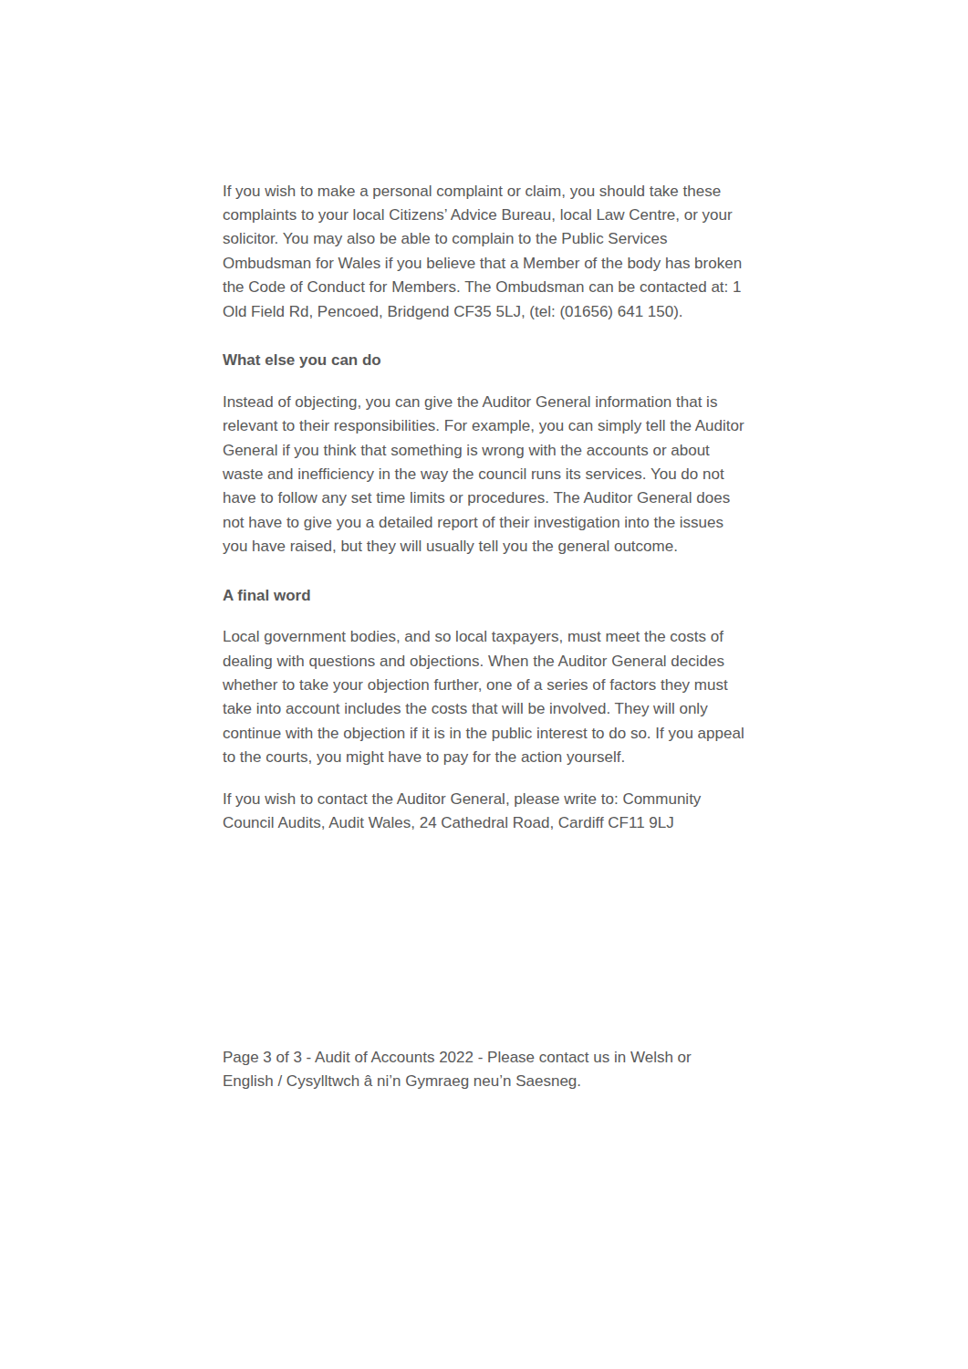If you wish to make a personal complaint or claim, you should take these complaints to your local Citizens’ Advice Bureau, local Law Centre, or your solicitor. You may also be able to complain to the Public Services Ombudsman for Wales if you believe that a Member of the body has broken the Code of Conduct for Members. The Ombudsman can be contacted at: 1 Old Field Rd, Pencoed, Bridgend CF35 5LJ, (tel: (01656) 641 150).
What else you can do
Instead of objecting, you can give the Auditor General information that is relevant to their responsibilities. For example, you can simply tell the Auditor General if you think that something is wrong with the accounts or about waste and inefficiency in the way the council runs its services. You do not have to follow any set time limits or procedures. The Auditor General does not have to give you a detailed report of their investigation into the issues you have raised, but they will usually tell you the general outcome.
A final word
Local government bodies, and so local taxpayers, must meet the costs of dealing with questions and objections. When the Auditor General decides whether to take your objection further, one of a series of factors they must take into account includes the costs that will be involved. They will only continue with the objection if it is in the public interest to do so. If you appeal to the courts, you might have to pay for the action yourself.
If you wish to contact the Auditor General, please write to: Community Council Audits, Audit Wales, 24 Cathedral Road, Cardiff CF11 9LJ
Page 3 of 3 - Audit of Accounts 2022 - Please contact us in Welsh or English / Cysylltwch â ni’n Gymraeg neu’n Saesneg.